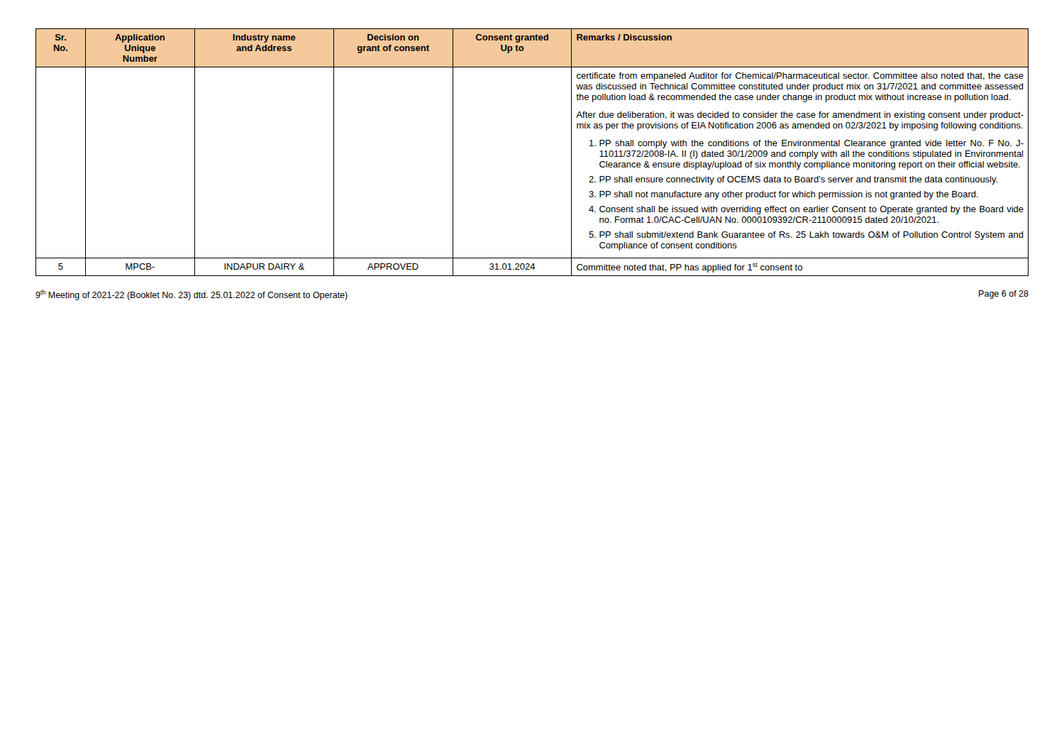| Sr. No. | Application Unique Number | Industry name and Address | Decision on grant of consent | Consent granted Up to | Remarks / Discussion |
| --- | --- | --- | --- | --- | --- |
| | | | | | certificate from empaneled Auditor for Chemical/Pharmaceutical sector. Committee also noted that, the case was discussed in Technical Committee constituted under product mix on 31/7/2021 and committee assessed the pollution load & recommended the case under change in product mix without increase in pollution load. After due deliberation, it was decided to consider the case for amendment in existing consent under product-mix as per the provisions of EIA Notification 2006 as amended on 02/3/2021 by imposing following conditions. PP shall comply with the conditions of the Environmental Clearance granted vide letter No. F No. J-11011/372/2008-IA. II (I) dated 30/1/2009 and comply with all the conditions stipulated in Environmental Clearance & ensure display/upload of six monthly compliance monitoring report on their official website. PP shall ensure connectivity of OCEMS data to Board's server and transmit the data continuously. PP shall not manufacture any other product for which permission is not granted by the Board. Consent shall be issued with overriding effect on earlier Consent to Operate granted by the Board vide no. Format 1.0/CAC-Cell/UAN No. 0000109392/CR-2110000915 dated 20/10/2021. PP shall submit/extend Bank Guarantee of Rs. 25 Lakh towards O&M of Pollution Control System and Compliance of consent conditions |
| 5 | MPCB- | INDAPUR DAIRY & | APPROVED | 31.01.2024 | Committee noted that, PP has applied for 1 st consent to |
9th Meeting of 2021-22 (Booklet No. 23) dtd. 25.01.2022 of Consent to Operate) Page 6 of 28